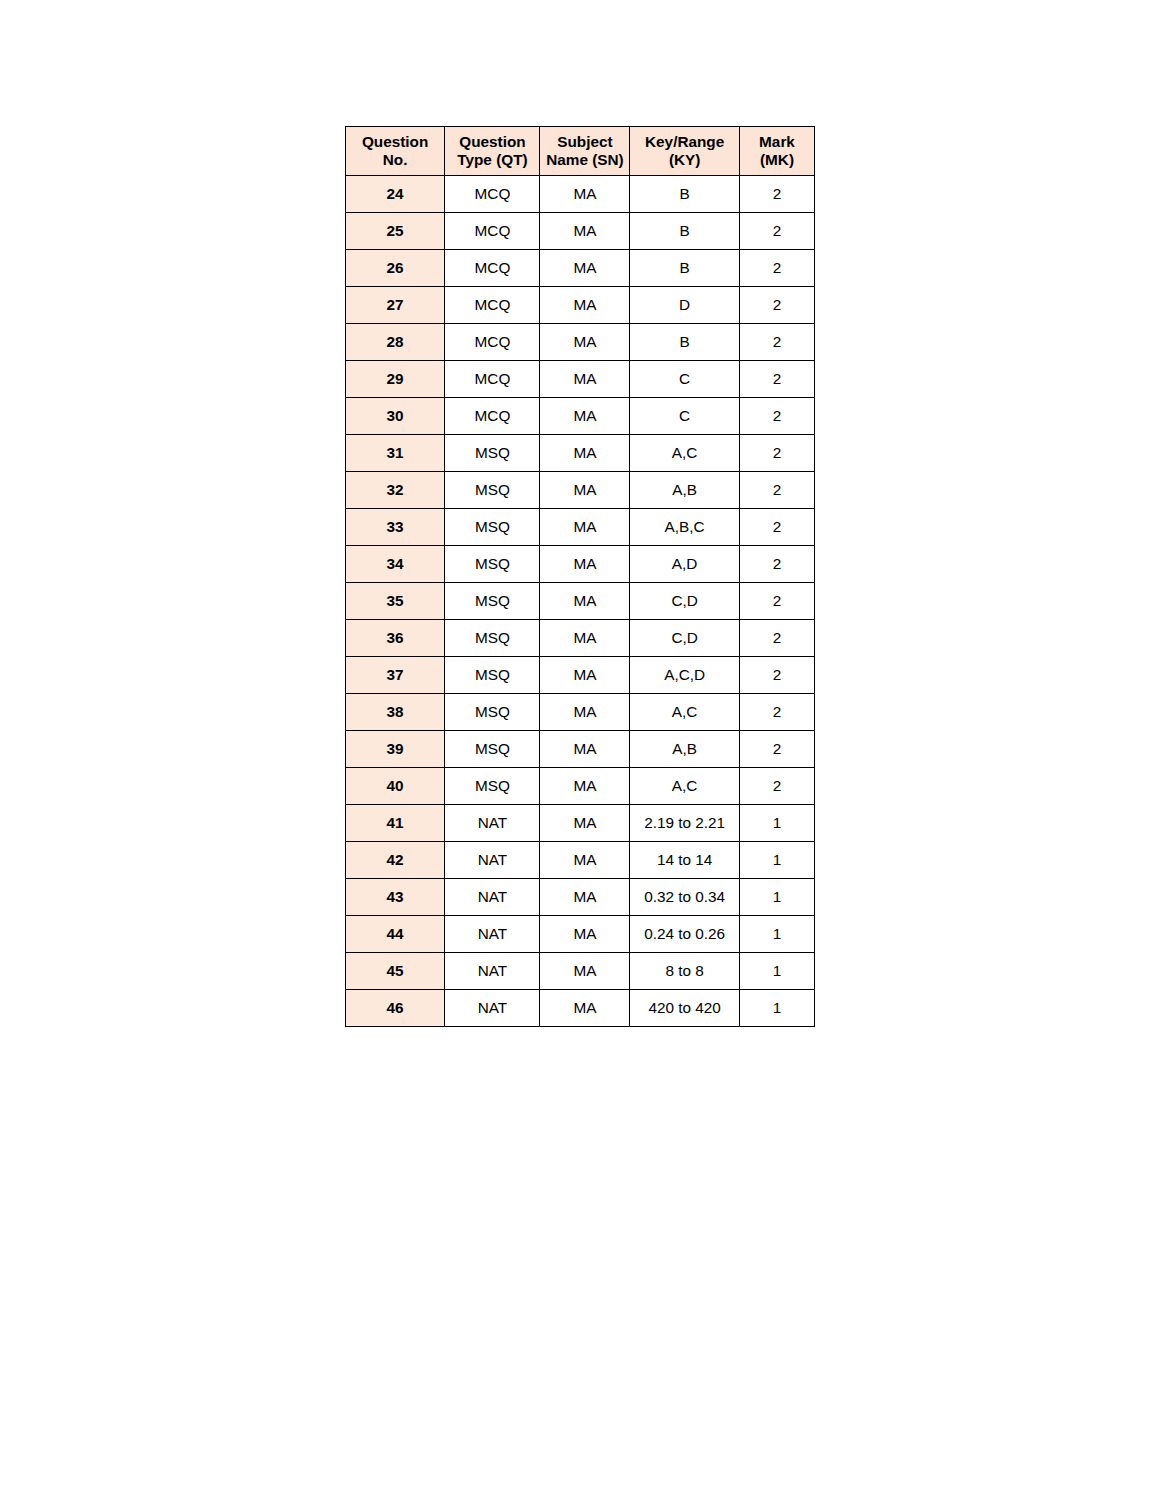| Question No. | Question Type (QT) | Subject Name (SN) | Key/Range (KY) | Mark (MK) |
| --- | --- | --- | --- | --- |
| 24 | MCQ | MA | B | 2 |
| 25 | MCQ | MA | B | 2 |
| 26 | MCQ | MA | B | 2 |
| 27 | MCQ | MA | D | 2 |
| 28 | MCQ | MA | B | 2 |
| 29 | MCQ | MA | C | 2 |
| 30 | MCQ | MA | C | 2 |
| 31 | MSQ | MA | A,C | 2 |
| 32 | MSQ | MA | A,B | 2 |
| 33 | MSQ | MA | A,B,C | 2 |
| 34 | MSQ | MA | A,D | 2 |
| 35 | MSQ | MA | C,D | 2 |
| 36 | MSQ | MA | C,D | 2 |
| 37 | MSQ | MA | A,C,D | 2 |
| 38 | MSQ | MA | A,C | 2 |
| 39 | MSQ | MA | A,B | 2 |
| 40 | MSQ | MA | A,C | 2 |
| 41 | NAT | MA | 2.19 to 2.21 | 1 |
| 42 | NAT | MA | 14 to 14 | 1 |
| 43 | NAT | MA | 0.32 to 0.34 | 1 |
| 44 | NAT | MA | 0.24 to 0.26 | 1 |
| 45 | NAT | MA | 8 to 8 | 1 |
| 46 | NAT | MA | 420 to 420 | 1 |